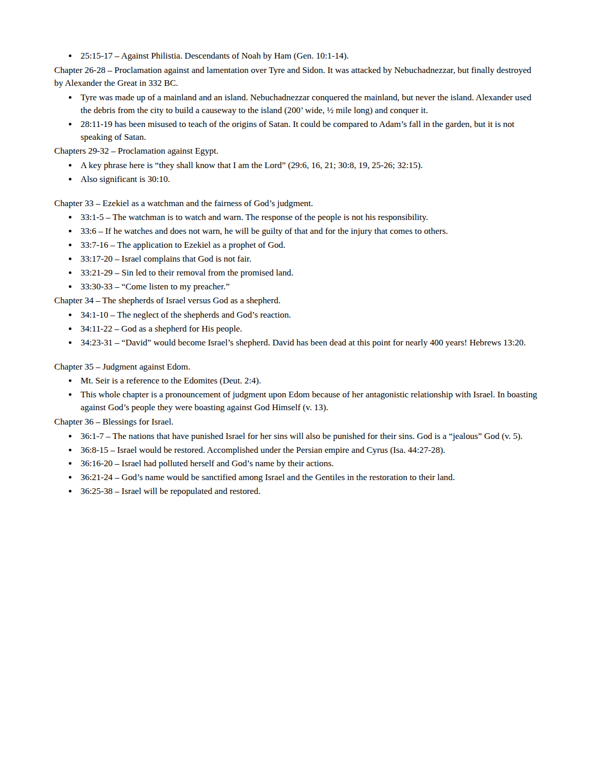25:15-17 – Against Philistia. Descendants of Noah by Ham (Gen. 10:1-14).
Chapter 26-28 – Proclamation against and lamentation over Tyre and Sidon. It was attacked by Nebuchadnezzar, but finally destroyed by Alexander the Great in 332 BC.
Tyre was made up of a mainland and an island. Nebuchadnezzar conquered the mainland, but never the island. Alexander used the debris from the city to build a causeway to the island (200’ wide, ½ mile long) and conquer it.
28:11-19 has been misused to teach of the origins of Satan. It could be compared to Adam’s fall in the garden, but it is not speaking of Satan.
Chapters 29-32 – Proclamation against Egypt.
A key phrase here is “they shall know that I am the Lord” (29:6, 16, 21; 30:8, 19, 25-26; 32:15).
Also significant is 30:10.
Chapter 33 – Ezekiel as a watchman and the fairness of God’s judgment.
33:1-5 – The watchman is to watch and warn. The response of the people is not his responsibility.
33:6 – If he watches and does not warn, he will be guilty of that and for the injury that comes to others.
33:7-16 – The application to Ezekiel as a prophet of God.
33:17-20 – Israel complains that God is not fair.
33:21-29 – Sin led to their removal from the promised land.
33:30-33 – “Come listen to my preacher.”
Chapter 34 – The shepherds of Israel versus God as a shepherd.
34:1-10 – The neglect of the shepherds and God’s reaction.
34:11-22 – God as a shepherd for His people.
34:23-31 – “David” would become Israel’s shepherd. David has been dead at this point for nearly 400 years! Hebrews 13:20.
Chapter 35 – Judgment against Edom.
Mt. Seir is a reference to the Edomites (Deut. 2:4).
This whole chapter is a pronouncement of judgment upon Edom because of her antagonistic relationship with Israel. In boasting against God’s people they were boasting against God Himself (v. 13).
Chapter 36 – Blessings for Israel.
36:1-7 – The nations that have punished Israel for her sins will also be punished for their sins. God is a “jealous” God (v. 5).
36:8-15 – Israel would be restored. Accomplished under the Persian empire and Cyrus (Isa. 44:27-28).
36:16-20 – Israel had polluted herself and God’s name by their actions.
36:21-24 – God’s name would be sanctified among Israel and the Gentiles in the restoration to their land.
36:25-38 – Israel will be repopulated and restored.